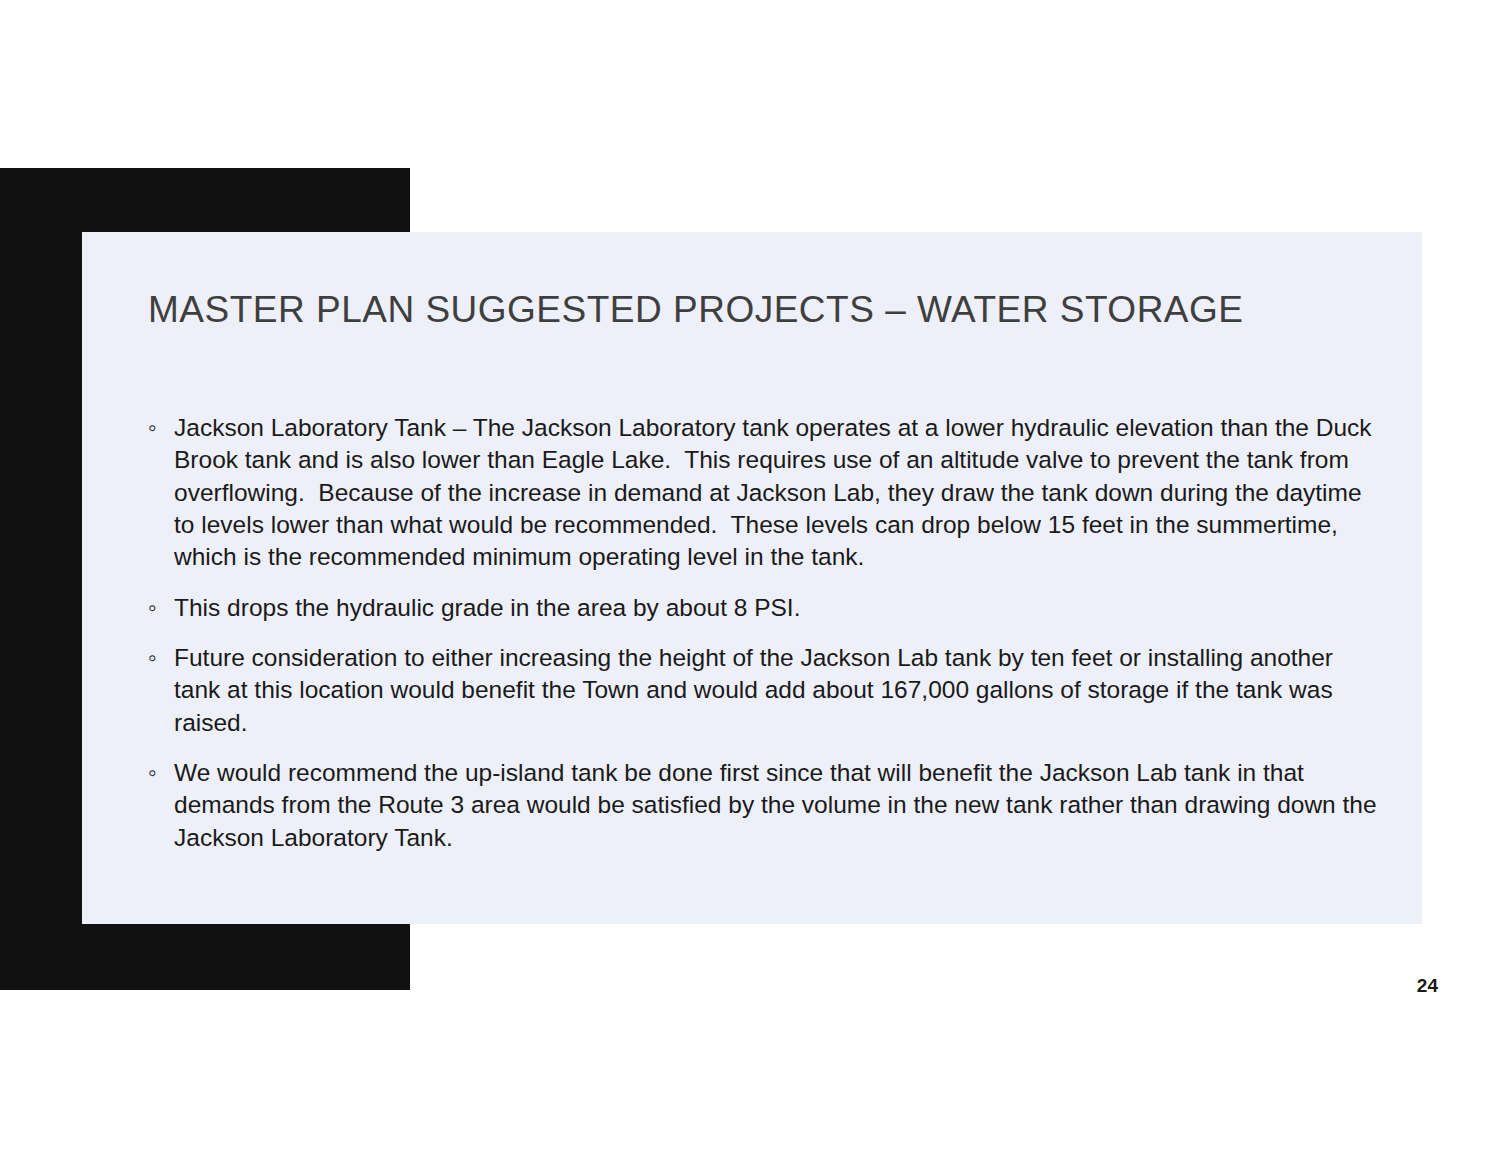MASTER PLAN SUGGESTED PROJECTS – WATER STORAGE
Jackson Laboratory Tank – The Jackson Laboratory tank operates at a lower hydraulic elevation than the Duck Brook tank and is also lower than Eagle Lake. This requires use of an altitude valve to prevent the tank from overflowing. Because of the increase in demand at Jackson Lab, they draw the tank down during the daytime to levels lower than what would be recommended. These levels can drop below 15 feet in the summertime, which is the recommended minimum operating level in the tank.
This drops the hydraulic grade in the area by about 8 PSI.
Future consideration to either increasing the height of the Jackson Lab tank by ten feet or installing another tank at this location would benefit the Town and would add about 167,000 gallons of storage if the tank was raised.
We would recommend the up-island tank be done first since that will benefit the Jackson Lab tank in that demands from the Route 3 area would be satisfied by the volume in the new tank rather than drawing down the Jackson Laboratory Tank.
24